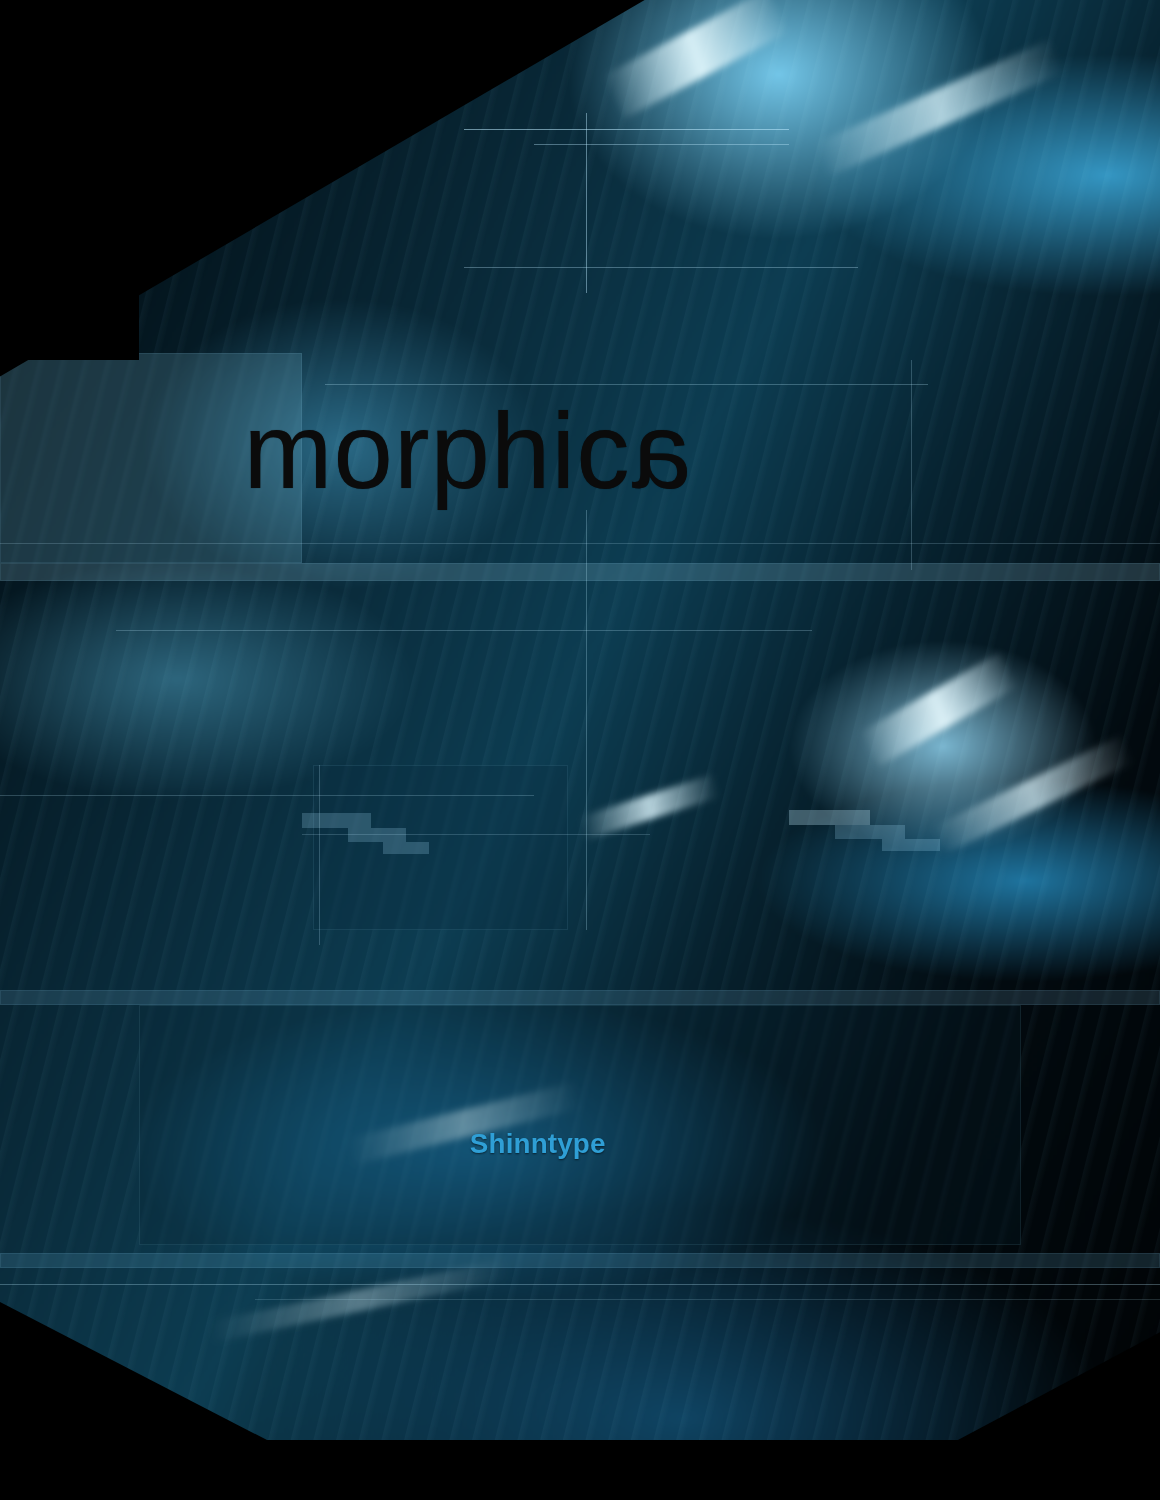morphica
Shinntype